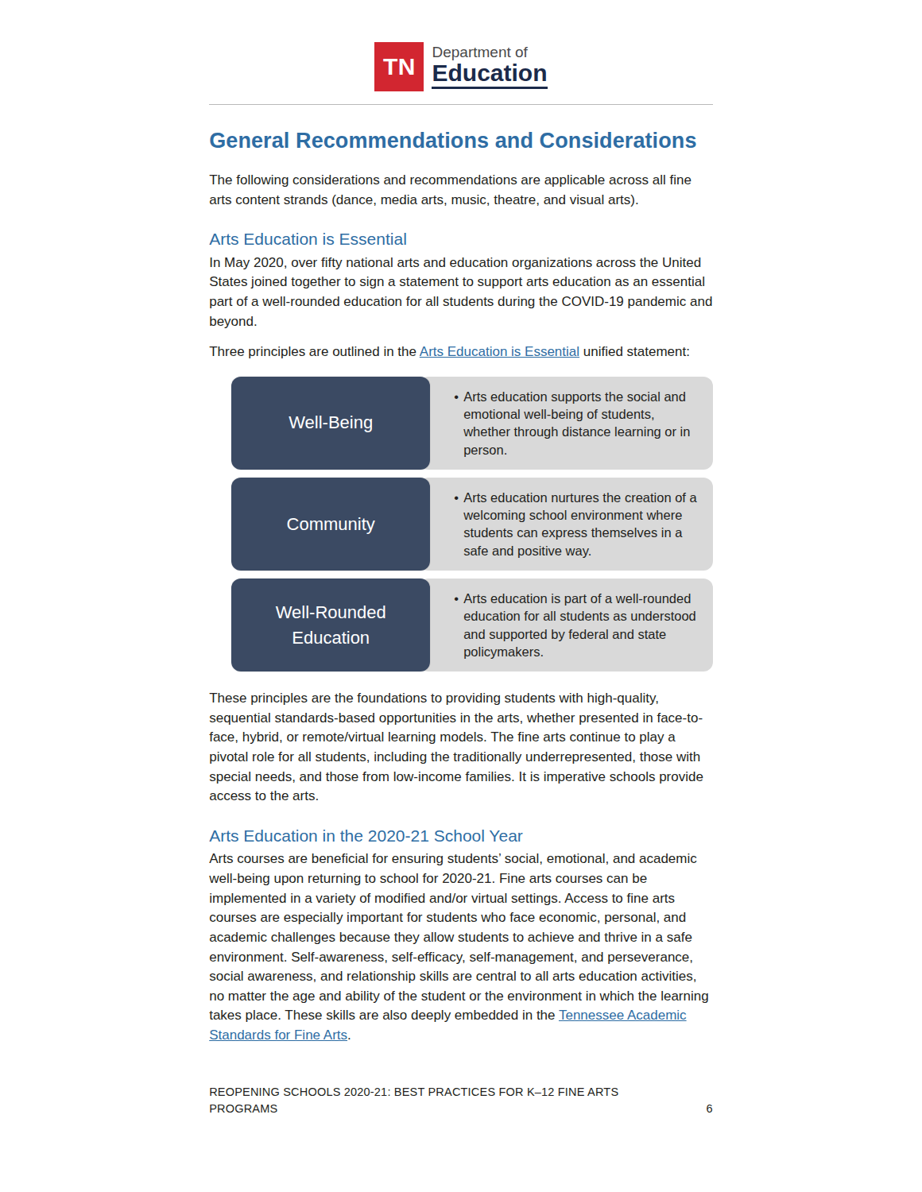TN Department of Education
General Recommendations and Considerations
The following considerations and recommendations are applicable across all fine arts content strands (dance, media arts, music, theatre, and visual arts).
Arts Education is Essential
In May 2020, over fifty national arts and education organizations across the United States joined together to sign a statement to support arts education as an essential part of a well-rounded education for all students during the COVID-19 pandemic and beyond.
Three principles are outlined in the Arts Education is Essential unified statement:
Well-Being
Arts education supports the social and emotional well-being of students, whether through distance learning or in person.
Community
Arts education nurtures the creation of a welcoming school environment where students can express themselves in a safe and positive way.
Well-Rounded Education
Arts education is part of a well-rounded education for all students as understood and supported by federal and state policymakers.
These principles are the foundations to providing students with high-quality, sequential standards-based opportunities in the arts, whether presented in face-to-face, hybrid, or remote/virtual learning models. The fine arts continue to play a pivotal role for all students, including the traditionally underrepresented, those with special needs, and those from low-income families. It is imperative schools provide access to the arts.
Arts Education in the 2020-21 School Year
Arts courses are beneficial for ensuring students’ social, emotional, and academic well-being upon returning to school for 2020-21. Fine arts courses can be implemented in a variety of modified and/or virtual settings. Access to fine arts courses are especially important for students who face economic, personal, and academic challenges because they allow students to achieve and thrive in a safe environment. Self-awareness, self-efficacy, self-management, and perseverance, social awareness, and relationship skills are central to all arts education activities, no matter the age and ability of the student or the environment in which the learning takes place. These skills are also deeply embedded in the Tennessee Academic Standards for Fine Arts.
Reopening Schools 2020-21: Best Practices for K–12 Fine Arts Programs 6